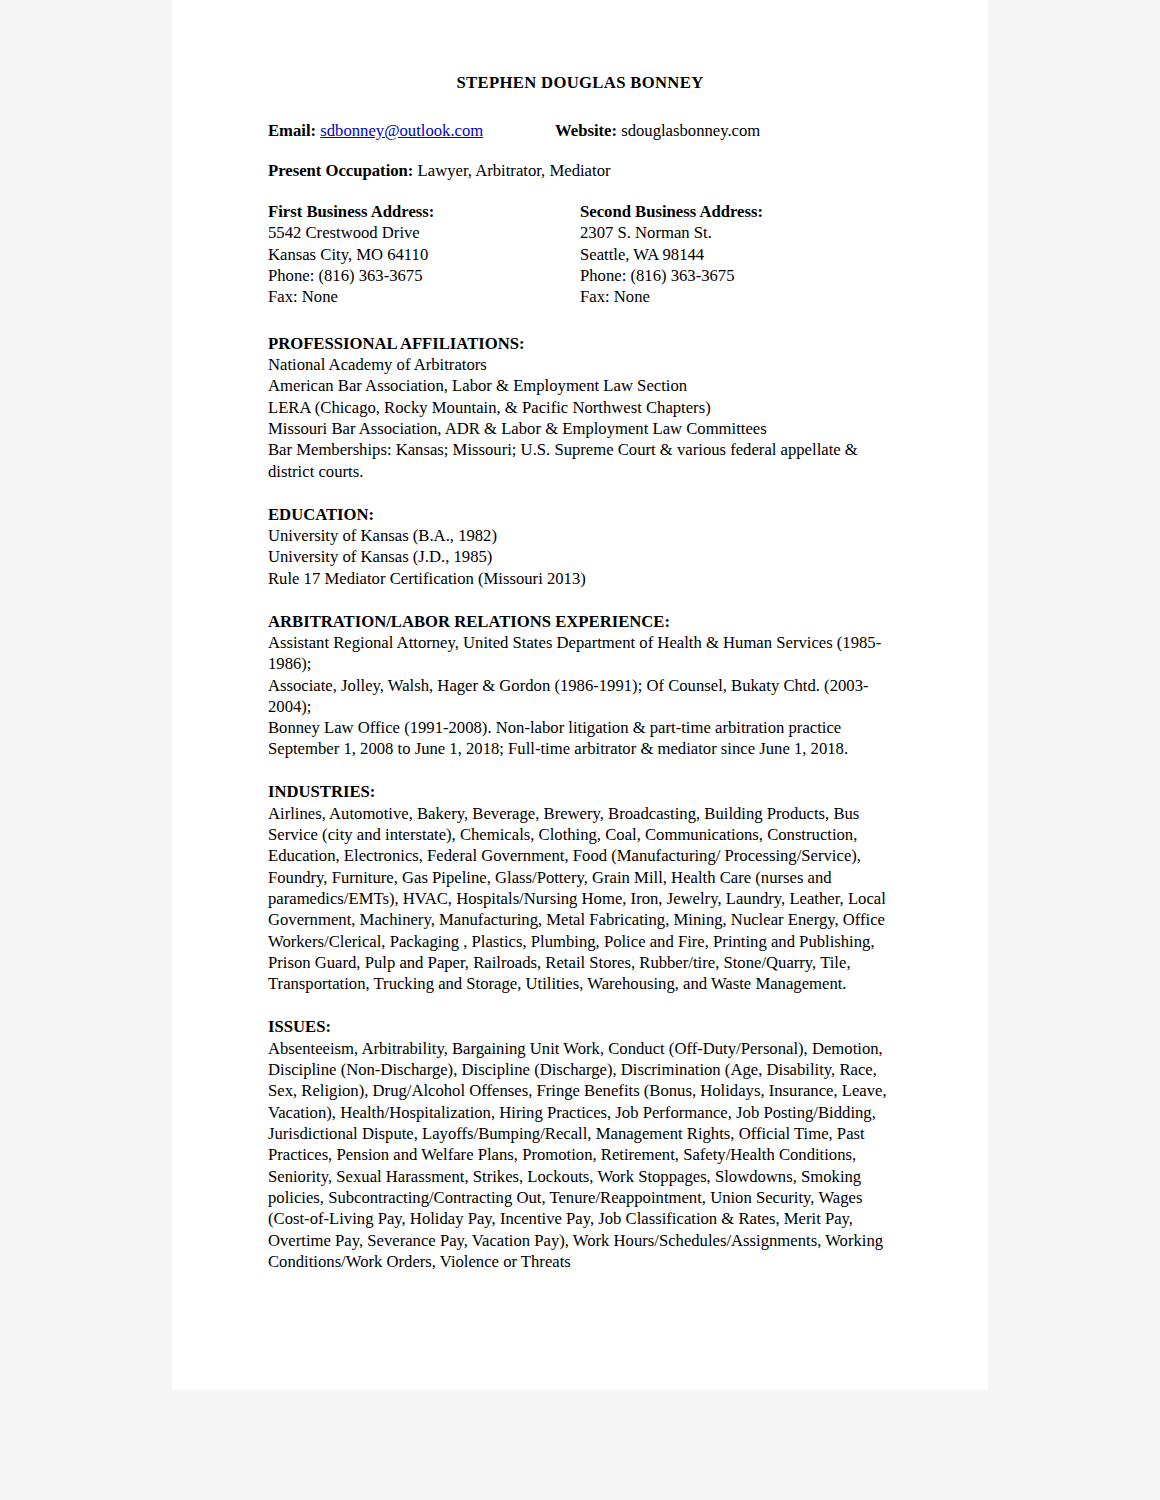STEPHEN DOUGLAS BONNEY
Email: sdbonney@outlook.com
Website: sdouglasbonney.com
Present Occupation: Lawyer, Arbitrator, Mediator
First Business Address:
5542 Crestwood Drive
Kansas City, MO 64110
Phone: (816) 363-3675
Fax: None
Second Business Address:
2307 S. Norman St.
Seattle, WA 98144
Phone: (816) 363-3675
Fax: None
PROFESSIONAL AFFILIATIONS:
National Academy of Arbitrators
American Bar Association, Labor & Employment Law Section
LERA (Chicago, Rocky Mountain, & Pacific Northwest Chapters)
Missouri Bar Association, ADR & Labor & Employment Law Committees
Bar Memberships: Kansas; Missouri; U.S. Supreme Court & various federal appellate & district courts.
EDUCATION:
University of Kansas (B.A., 1982)
University of Kansas (J.D., 1985)
Rule 17 Mediator Certification (Missouri 2013)
ARBITRATION/LABOR RELATIONS EXPERIENCE:
Assistant Regional Attorney, United States Department of Health & Human Services (1985-1986);
Associate, Jolley, Walsh, Hager & Gordon (1986-1991); Of Counsel, Bukaty Chtd. (2003-2004);
Bonney Law Office (1991-2008). Non-labor litigation & part-time arbitration practice September 1, 2008 to June 1, 2018; Full-time arbitrator & mediator since June 1, 2018.
INDUSTRIES:
Airlines, Automotive, Bakery, Beverage, Brewery, Broadcasting, Building Products, Bus Service (city and interstate), Chemicals, Clothing, Coal, Communications, Construction, Education, Electronics, Federal Government, Food (Manufacturing/ Processing/Service), Foundry, Furniture, Gas Pipeline, Glass/Pottery, Grain Mill, Health Care (nurses and paramedics/EMTs), HVAC, Hospitals/Nursing Home, Iron, Jewelry, Laundry, Leather, Local Government, Machinery, Manufacturing, Metal Fabricating, Mining, Nuclear Energy, Office Workers/Clerical, Packaging , Plastics, Plumbing, Police and Fire, Printing and Publishing, Prison Guard, Pulp and Paper, Railroads, Retail Stores, Rubber/tire, Stone/Quarry, Tile, Transportation, Trucking and Storage, Utilities, Warehousing, and Waste Management.
ISSUES:
Absenteeism, Arbitrability, Bargaining Unit Work, Conduct (Off-Duty/Personal), Demotion, Discipline (Non-Discharge), Discipline (Discharge), Discrimination (Age, Disability, Race, Sex, Religion), Drug/Alcohol Offenses, Fringe Benefits (Bonus, Holidays, Insurance, Leave, Vacation), Health/Hospitalization, Hiring Practices, Job Performance, Job Posting/Bidding, Jurisdictional Dispute, Layoffs/Bumping/Recall, Management Rights, Official Time, Past Practices, Pension and Welfare Plans, Promotion, Retirement, Safety/Health Conditions, Seniority, Sexual Harassment, Strikes, Lockouts, Work Stoppages, Slowdowns, Smoking policies, Subcontracting/Contracting Out, Tenure/Reappointment, Union Security, Wages (Cost-of-Living Pay, Holiday Pay, Incentive Pay, Job Classification & Rates, Merit Pay, Overtime Pay, Severance Pay, Vacation Pay), Work Hours/Schedules/Assignments, Working Conditions/Work Orders, Violence or Threats